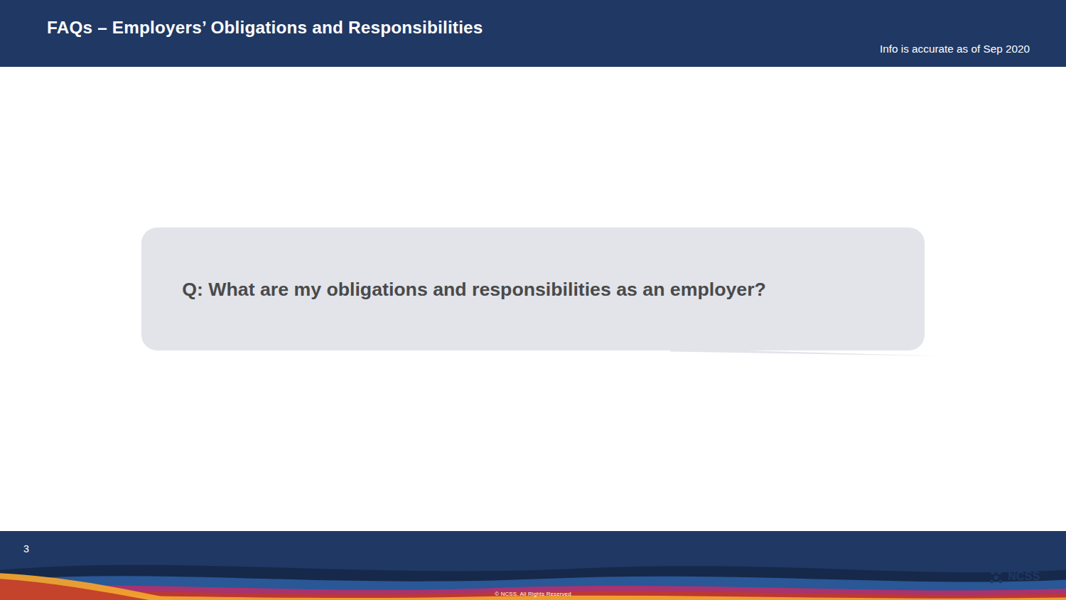FAQs – Employers’ Obligations and Responsibilities
Info is accurate as of Sep 2020
Q: What are my obligations and responsibilities as an employer?
3
© NCSS. All Rights Reserved
NCSS